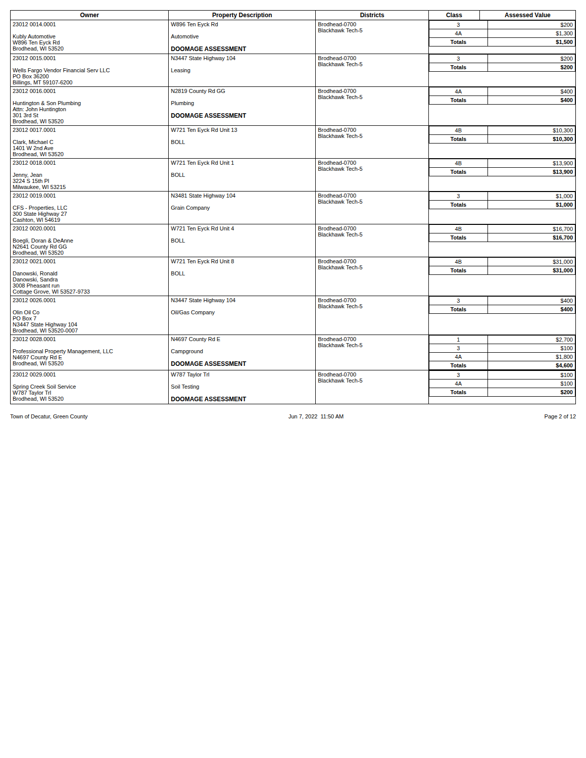| Owner | Property Description | Districts | Class | Assessed Value |
| --- | --- | --- | --- | --- |
| 23012 0014.0001 Kubly Automotive W896 Ten Eyck Rd Brodhead, WI 53520 | W896 Ten Eyck Rd Automotive DOOMAGE ASSESSMENT | Brodhead-0700 Blackhawk Tech-5 | / 3 / $200 / / 4A / $1,300 / / Totals / $1,500 / |
| 23012 0015.0001 Wells Fargo Vendor Financial Serv LLC PO Box 36200 Billings, MT 59107-6200 | N3447 State Highway 104 Leasing | Brodhead-0700 Blackhawk Tech-5 | / 3 / $200 / / Totals / $200 / |
| 23012 0016.0001 Huntington & Son Plumbing Attn: John Huntington 301 3rd St Brodhead, WI 53520 | N2819 County Rd GG Plumbing DOOMAGE ASSESSMENT | Brodhead-0700 Blackhawk Tech-5 | / 4A / $400 / / Totals / $400 / |
| 23012 0017.0001 Clark, Michael C 1401 W 2nd Ave Brodhead, WI 53520 | W721 Ten Eyck Rd Unit 13 BOLL | Brodhead-0700 Blackhawk Tech-5 | / 4B / $10,300 / / Totals / $10,300 / |
| 23012 0018.0001 Jenny, Jean 3224 S 15th Pl Milwaukee, WI 53215 | W721 Ten Eyck Rd Unit 1 BOLL | Brodhead-0700 Blackhawk Tech-5 | / 4B / $13,900 / / Totals / $13,900 / |
| 23012 0019.0001 CFS - Properties, LLC 300 State Highway 27 Cashton, WI 54619 | N3481 State Highway 104 Grain Company | Brodhead-0700 Blackhawk Tech-5 | / 3 / $1,000 / / Totals / $1,000 / |
| 23012 0020.0001 Boegli, Doran & DeAnne N2641 County Rd GG Brodhead, WI 53520 | W721 Ten Eyck Rd Unit 4 BOLL | Brodhead-0700 Blackhawk Tech-5 | / 4B / $16,700 / / Totals / $16,700 / |
| 23012 0021.0001 Danowski, Ronald Danowski, Sandra 3008 Pheasant run Cottage Grove, WI 53527-9733 | W721 Ten Eyck Rd Unit 8 BOLL | Brodhead-0700 Blackhawk Tech-5 | / 4B / $31,000 / / Totals / $31,000 / |
| 23012 0026.0001 Olin Oil Co PO Box 7 N3447 State Highway 104 Brodhead, WI 53520-0007 | N3447 State Highway 104 Oil/Gas Company | Brodhead-0700 Blackhawk Tech-5 | / 3 / $400 / / Totals / $400 / |
| 23012 0028.0001 Professional Property Management, LLC N4697 County Rd E Brodhead, WI 53520 | N4697 County Rd E Campground DOOMAGE ASSESSMENT | Brodhead-0700 Blackhawk Tech-5 | / 1 / $2,700 / / 3 / $100 / / 4A / $1,800 / / Totals / $4,600 / |
| 23012 0029.0001 Spring Creek Soil Service W787 Taylor Trl Brodhead, WI 53520 | W787 Taylor Trl Soil Testing DOOMAGE ASSESSMENT | Brodhead-0700 Blackhawk Tech-5 | / 3 / $100 / / 4A / $100 / / Totals / $200 / |
Town of Decatur, Green County
Jun 7, 2022 11:50 AM
Page 2 of 12